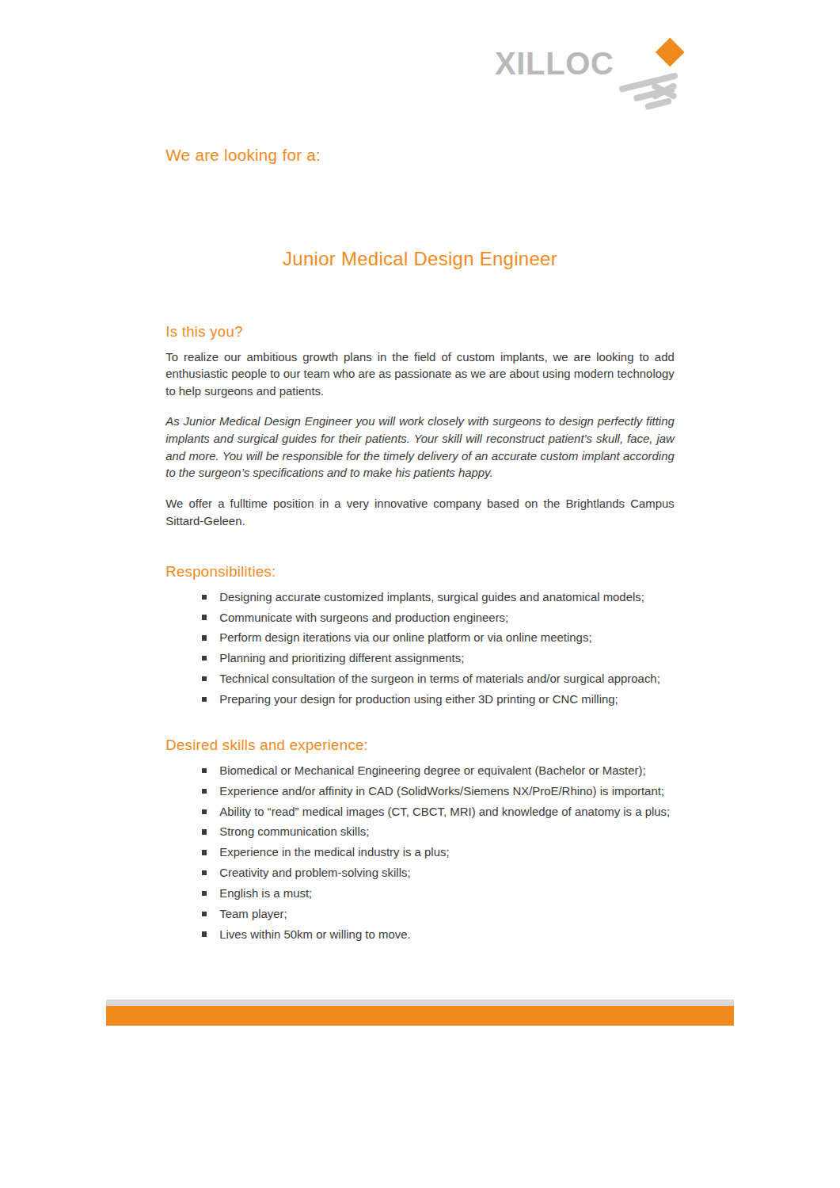XILLOC
We are looking for a:
Junior Medical Design Engineer
Is this you?
To realize our ambitious growth plans in the field of custom implants, we are looking to add enthusiastic people to our team who are as passionate as we are about using modern technology to help surgeons and patients.
As Junior Medical Design Engineer you will work closely with surgeons to design perfectly fitting implants and surgical guides for their patients. Your skill will reconstruct patient’s skull, face, jaw and more. You will be responsible for the timely delivery of an accurate custom implant according to the surgeon’s specifications and to make his patients happy.
We offer a fulltime position in a very innovative company based on the Brightlands Campus Sittard-Geleen.
Responsibilities:
Designing accurate customized implants, surgical guides and anatomical models;
Communicate with surgeons and production engineers;
Perform design iterations via our online platform or via online meetings;
Planning and prioritizing different assignments;
Technical consultation of the surgeon in terms of materials and/or surgical approach;
Preparing your design for production using either 3D printing or CNC milling;
Desired skills and experience:
Biomedical or Mechanical Engineering degree or equivalent (Bachelor or Master);
Experience and/or affinity in CAD (SolidWorks/Siemens NX/ProE/Rhino) is important;
Ability to “read” medical images (CT, CBCT, MRI) and knowledge of anatomy is a plus;
Strong communication skills;
Experience in the medical industry is a plus;
Creativity and problem-solving skills;
English is a must;
Team player;
Lives within 50km or willing to move.